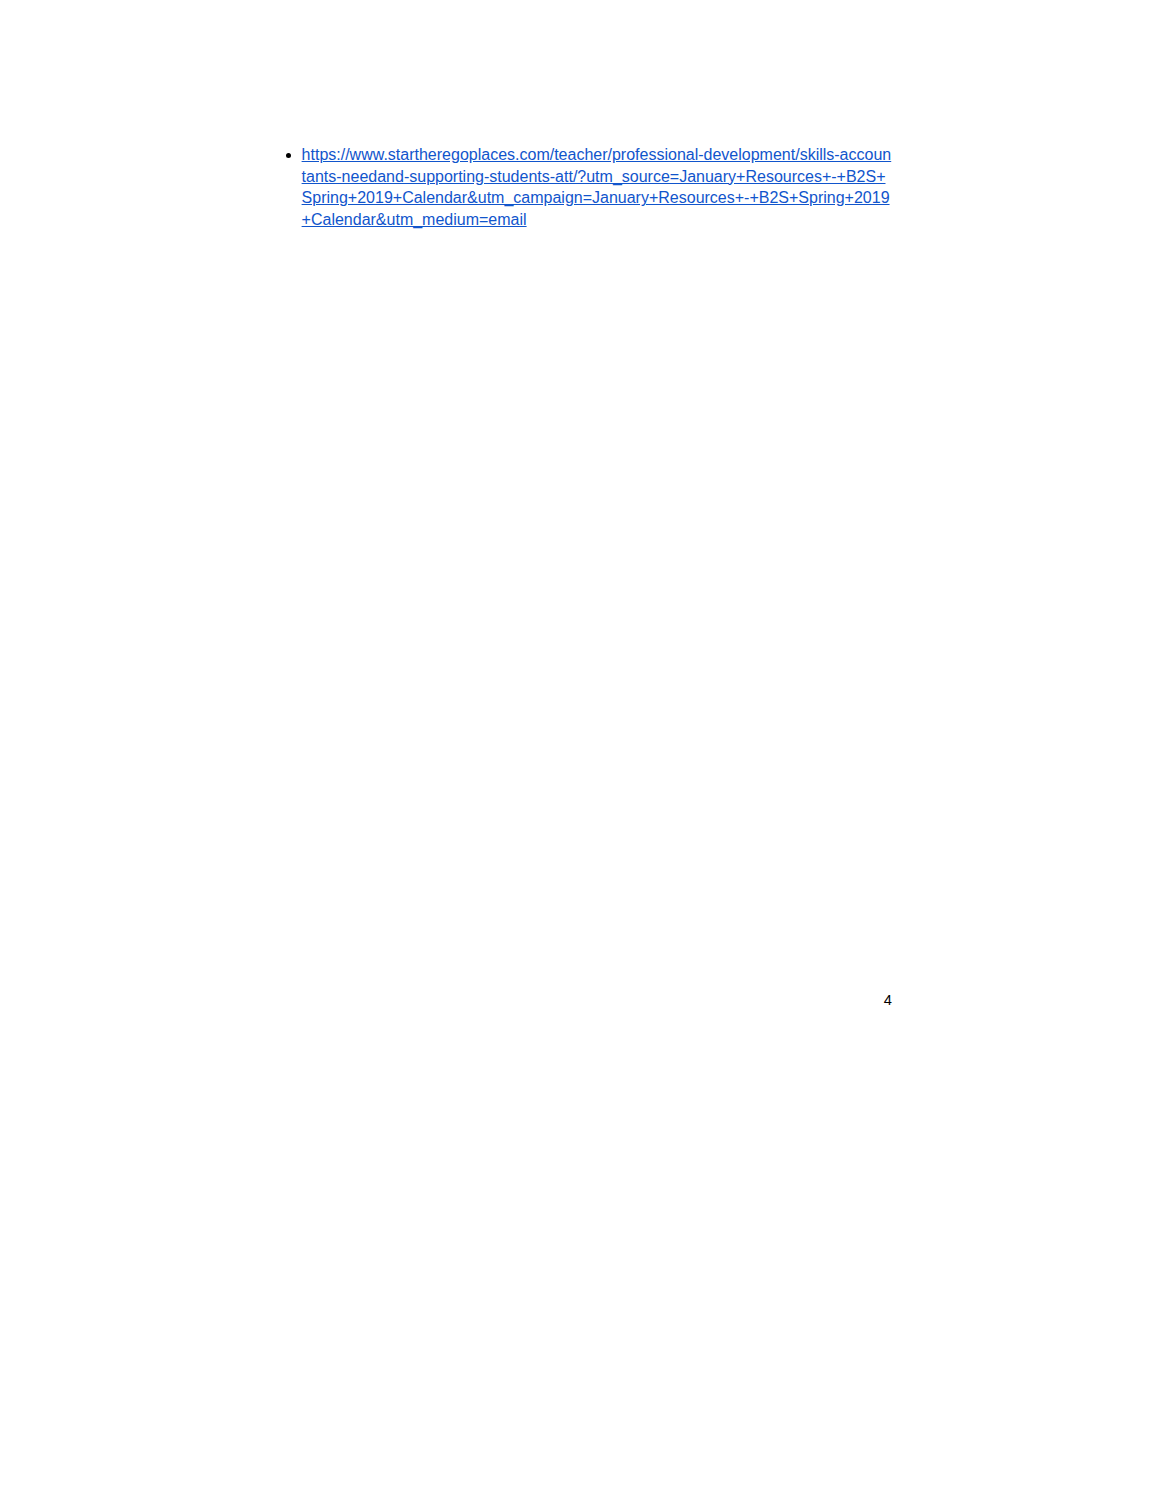https://www.startheregoplaces.com/teacher/professional-development/skills-accountants-needand-supporting-students-att/?utm_source=January+Resources+-+B2S+Spring+2019+Calendar&utm_campaign=January+Resources+-+B2S+Spring+2019+Calendar&utm_medium=email
4